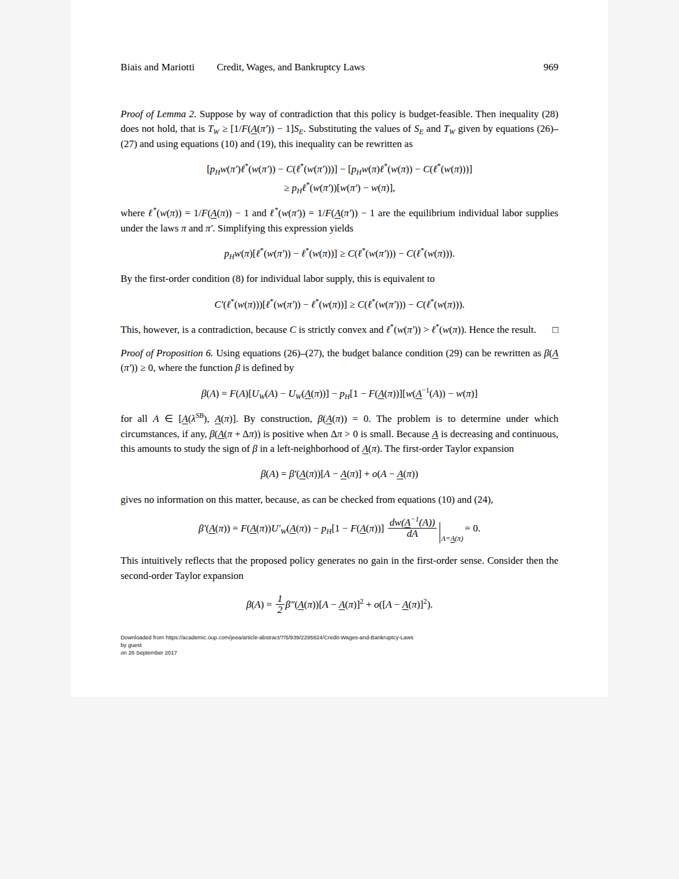Biais and Mariotti Credit, Wages, and Bankruptcy Laws 969
Proof of Lemma 2. Suppose by way of contradiction that this policy is budget-feasible. Then inequality (28) does not hold, that is TW ≥ [1/F(A(π′)) − 1]SE. Substituting the values of SE and TW given by equations (26)–(27) and using equations (10) and (19), this inequality can be rewritten as
[pHw(π′)ℓ*(w(π′)) − C(ℓ*(w(π′)))] − [pHw(π)ℓ*(w(π)) − C(ℓ*(w(π)))] ≥ pHℓ*(w(π′))[w(π′) − w(π)],
where ℓ*(w(π)) = 1/F(A(π)) − 1 and ℓ*(w(π′)) = 1/F(A(π′)) − 1 are the equilibrium individual labor supplies under the laws π and π′. Simplifying this expression yields
pHw(π)[ℓ*(w(π′)) − ℓ*(w(π))] ≥ C(ℓ*(w(π′))) − C(ℓ*(w(π))).
By the first-order condition (8) for individual labor supply, this is equivalent to
C′(ℓ*(w(π)))[ℓ*(w(π′)) − ℓ*(w(π))] ≥ C(ℓ*(w(π′))) − C(ℓ*(w(π))).
This, however, is a contradiction, because C is strictly convex and ℓ*(w(π′)) > ℓ*(w(π)). Hence the result. □
Proof of Proposition 6. Using equations (26)–(27), the budget balance condition (29) can be rewritten as β(A(π′)) ≥ 0, where the function β is defined by
β(A) = F(A)[UW(A) − UW(A(π))] − pH[1 − F(A(π))][w(A−1(A)) − w(π)]
for all A ∈ [A(λSB), A(π)]. By construction, β(A(π)) = 0. The problem is to determine under which circumstances, if any, β(A(π + Δπ)) is positive when Δπ > 0 is small. Because A is decreasing and continuous, this amounts to study the sign of β in a left-neighborhood of A(π). The first-order Taylor expansion
β(A) = β′(A(π))[A − A(π)] + o(A − A(π))
gives no information on this matter, because, as can be checked from equations (10) and (24),
β′(A(π)) = F(A(π))U′W(A(π)) − pH[1 − F(A(π))] dw(A−1(A)) dA A=A(π) = 0.
This intuitively reflects that the proposed policy generates no gain in the first-order sense. Consider then the second-order Taylor expansion
β(A) = 12 β″(A(π))[A − A(π)]2 + o([A − A(π)]2).
Downloaded from https://academic.oup.com/jeea/article-abstract/7/5/939/2295824/Credit-Wages-and-Bankruptcy-Laws
by guest
on 26 September 2017